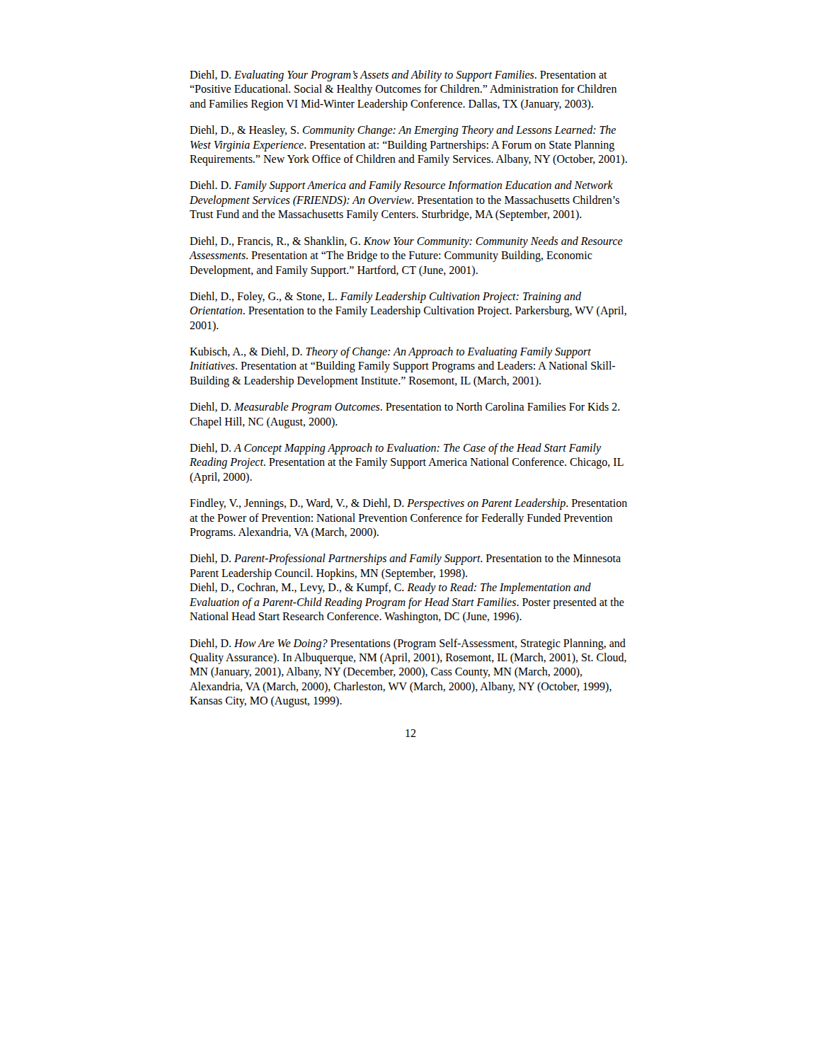Diehl, D. Evaluating Your Program’s Assets and Ability to Support Families. Presentation at “Positive Educational. Social & Healthy Outcomes for Children.” Administration for Children and Families Region VI Mid-Winter Leadership Conference. Dallas, TX (January, 2003).
Diehl, D., & Heasley, S. Community Change: An Emerging Theory and Lessons Learned: The West Virginia Experience. Presentation at: “Building Partnerships: A Forum on State Planning Requirements.” New York Office of Children and Family Services. Albany, NY (October, 2001).
Diehl. D. Family Support America and Family Resource Information Education and Network Development Services (FRIENDS): An Overview. Presentation to the Massachusetts Children’s Trust Fund and the Massachusetts Family Centers. Sturbridge, MA (September, 2001).
Diehl, D., Francis, R., & Shanklin, G. Know Your Community: Community Needs and Resource Assessments. Presentation at “The Bridge to the Future: Community Building, Economic Development, and Family Support.” Hartford, CT (June, 2001).
Diehl, D., Foley, G., & Stone, L. Family Leadership Cultivation Project: Training and Orientation. Presentation to the Family Leadership Cultivation Project. Parkersburg, WV (April, 2001).
Kubisch, A., & Diehl, D. Theory of Change: An Approach to Evaluating Family Support Initiatives. Presentation at “Building Family Support Programs and Leaders: A National Skill-Building & Leadership Development Institute.” Rosemont, IL (March, 2001).
Diehl, D. Measurable Program Outcomes. Presentation to North Carolina Families For Kids 2. Chapel Hill, NC (August, 2000).
Diehl, D. A Concept Mapping Approach to Evaluation: The Case of the Head Start Family Reading Project. Presentation at the Family Support America National Conference. Chicago, IL (April, 2000).
Findley, V., Jennings, D., Ward, V., & Diehl, D. Perspectives on Parent Leadership. Presentation at the Power of Prevention: National Prevention Conference for Federally Funded Prevention Programs. Alexandria, VA (March, 2000).
Diehl, D. Parent-Professional Partnerships and Family Support. Presentation to the Minnesota Parent Leadership Council. Hopkins, MN (September, 1998).
Diehl, D., Cochran, M., Levy, D., & Kumpf, C. Ready to Read: The Implementation and Evaluation of a Parent-Child Reading Program for Head Start Families. Poster presented at the National Head Start Research Conference. Washington, DC (June, 1996).
Diehl, D. How Are We Doing? Presentations (Program Self-Assessment, Strategic Planning, and Quality Assurance). In Albuquerque, NM (April, 2001), Rosemont, IL (March, 2001), St. Cloud, MN (January, 2001), Albany, NY (December, 2000), Cass County, MN (March, 2000), Alexandria, VA (March, 2000), Charleston, WV (March, 2000), Albany, NY (October, 1999), Kansas City, MO (August, 1999).
12